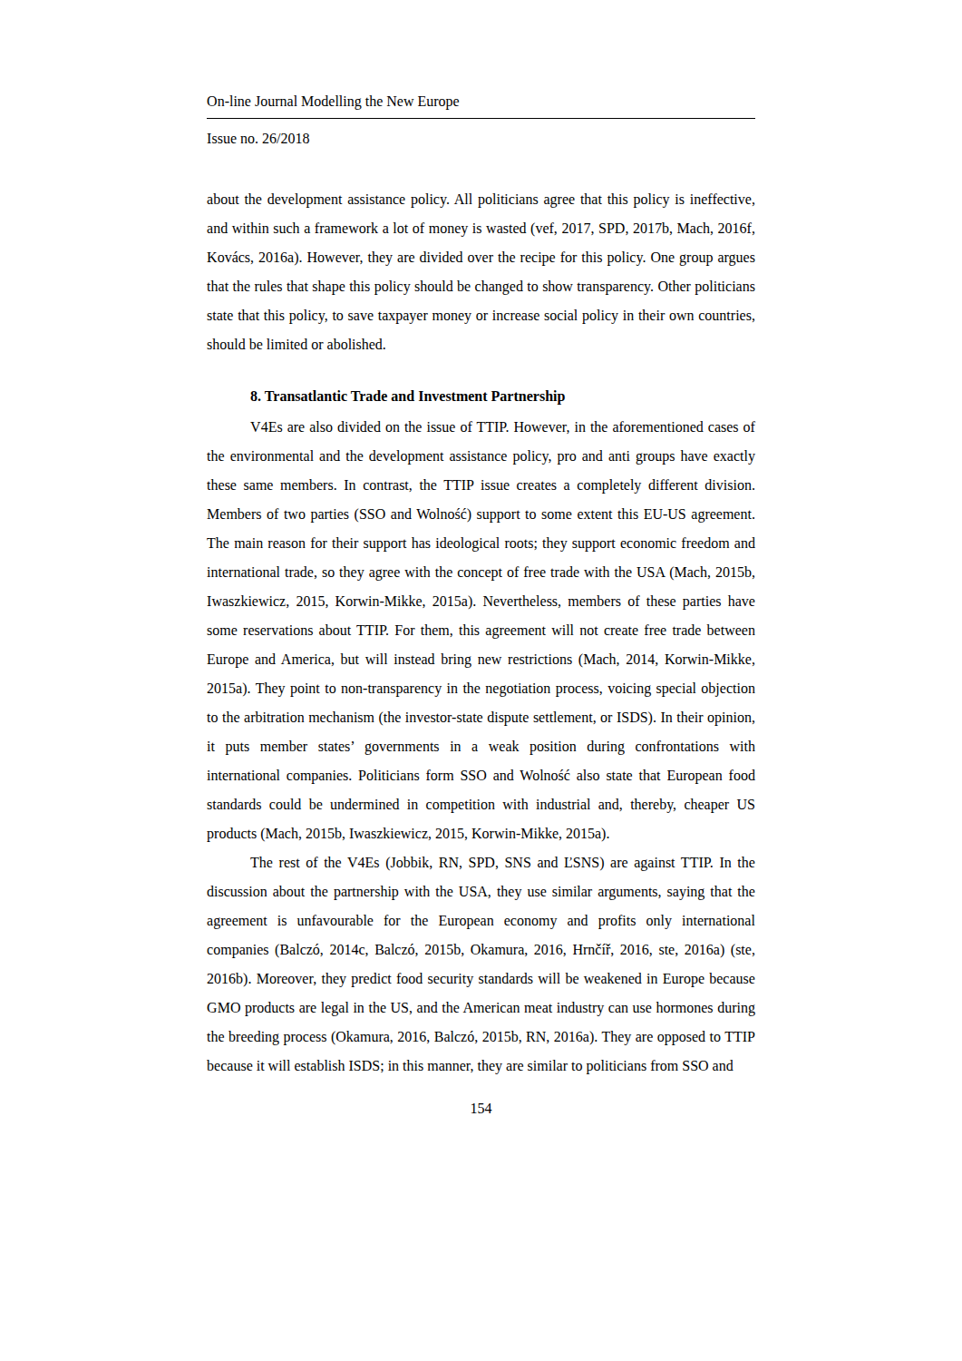On-line Journal Modelling the New Europe
Issue no. 26/2018
about the development assistance policy. All politicians agree that this policy is ineffective, and within such a framework a lot of money is wasted (vef, 2017, SPD, 2017b, Mach, 2016f, Kovács, 2016a). However, they are divided over the recipe for this policy. One group argues that the rules that shape this policy should be changed to show transparency. Other politicians state that this policy, to save taxpayer money or increase social policy in their own countries, should be limited or abolished.
8. Transatlantic Trade and Investment Partnership
V4Es are also divided on the issue of TTIP. However, in the aforementioned cases of the environmental and the development assistance policy, pro and anti groups have exactly these same members. In contrast, the TTIP issue creates a completely different division. Members of two parties (SSO and Wolność) support to some extent this EU-US agreement. The main reason for their support has ideological roots; they support economic freedom and international trade, so they agree with the concept of free trade with the USA (Mach, 2015b, Iwaszkiewicz, 2015, Korwin-Mikke, 2015a). Nevertheless, members of these parties have some reservations about TTIP. For them, this agreement will not create free trade between Europe and America, but will instead bring new restrictions (Mach, 2014, Korwin-Mikke, 2015a). They point to non-transparency in the negotiation process, voicing special objection to the arbitration mechanism (the investor-state dispute settlement, or ISDS). In their opinion, it puts member states’ governments in a weak position during confrontations with international companies. Politicians form SSO and Wolność also state that European food standards could be undermined in competition with industrial and, thereby, cheaper US products (Mach, 2015b, Iwaszkiewicz, 2015, Korwin-Mikke, 2015a).
The rest of the V4Es (Jobbik, RN, SPD, SNS and ĽSNS) are against TTIP. In the discussion about the partnership with the USA, they use similar arguments, saying that the agreement is unfavourable for the European economy and profits only international companies (Balczó, 2014c, Balczó, 2015b, Okamura, 2016, Hrnčíř, 2016, ste, 2016a) (ste, 2016b). Moreover, they predict food security standards will be weakened in Europe because GMO products are legal in the US, and the American meat industry can use hormones during the breeding process (Okamura, 2016, Balczó, 2015b, RN, 2016a). They are opposed to TTIP because it will establish ISDS; in this manner, they are similar to politicians from SSO and
154